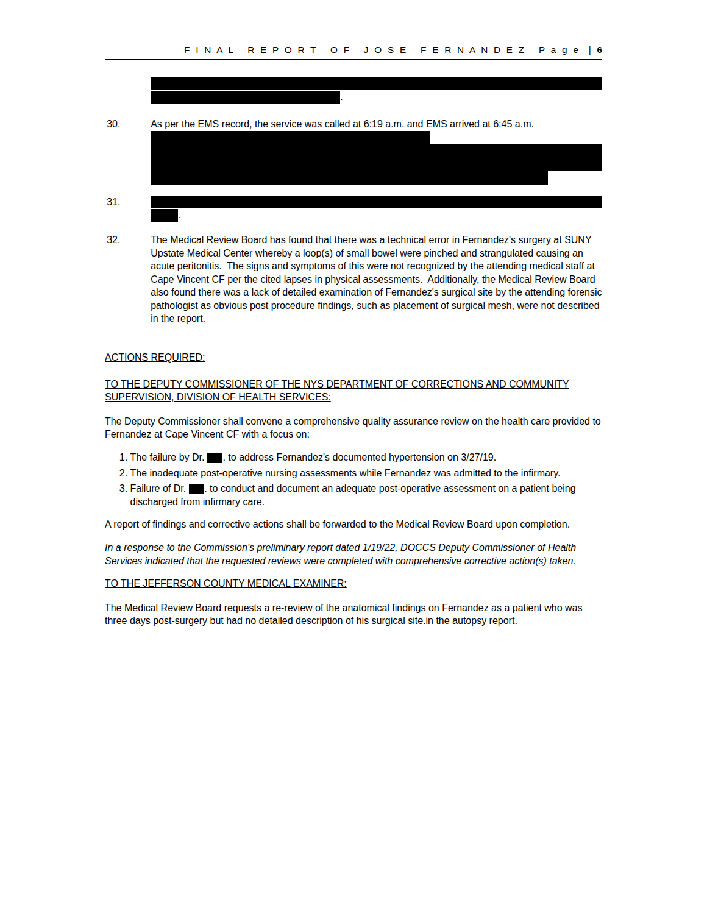F I N A L R E P O R T O F J O S E F E R N A N D E Z P a g e | 6
.
30. As per the EMS record, the service was called at 6:19 a.m. and EMS arrived at 6:45 a.m.
31. .
32. The Medical Review Board has found that there was a technical error in Fernandez's surgery at SUNY Upstate Medical Center whereby a loop(s) of small bowel were pinched and strangulated causing an acute peritonitis. The signs and symptoms of this were not recognized by the attending medical staff at Cape Vincent CF per the cited lapses in physical assessments. Additionally, the Medical Review Board also found there was a lack of detailed examination of Fernandez's surgical site by the attending forensic pathologist as obvious post procedure findings, such as placement of surgical mesh, were not described in the report.
ACTIONS REQUIRED:
TO THE DEPUTY COMMISSIONER OF THE NYS DEPARTMENT OF CORRECTIONS AND COMMUNITY SUPERVISION, DIVISION OF HEALTH SERVICES:
The Deputy Commissioner shall convene a comprehensive quality assurance review on the health care provided to Fernandez at Cape Vincent CF with a focus on:
The failure by Dr. . to address Fernandez's documented hypertension on 3/27/19.
The inadequate post-operative nursing assessments while Fernandez was admitted to the infirmary.
Failure of Dr. . to conduct and document an adequate post-operative assessment on a patient being discharged from infirmary care.
A report of findings and corrective actions shall be forwarded to the Medical Review Board upon completion.
In a response to the Commission's preliminary report dated 1/19/22, DOCCS Deputy Commissioner of Health Services indicated that the requested reviews were completed with comprehensive corrective action(s) taken.
TO THE JEFFERSON COUNTY MEDICAL EXAMINER:
The Medical Review Board requests a re-review of the anatomical findings on Fernandez as a patient who was three days post-surgery but had no detailed description of his surgical site.in the autopsy report.